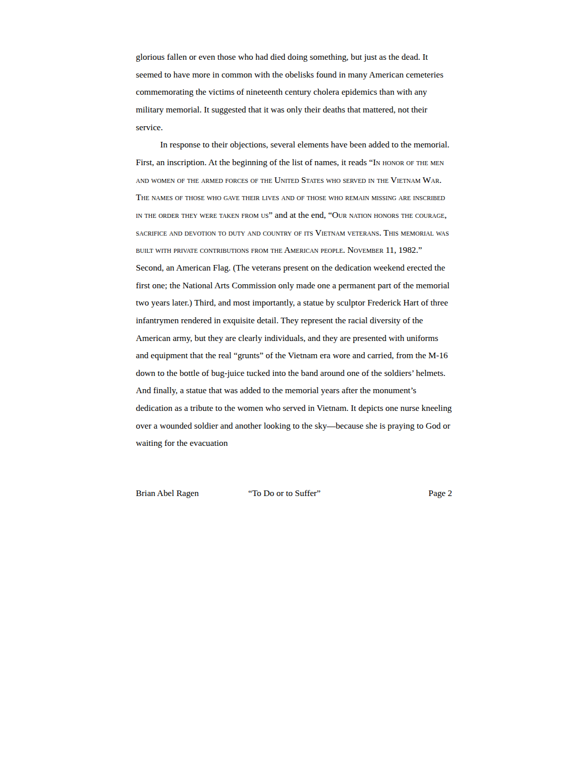glorious fallen or even those who had died doing something, but just as the dead. It seemed to have more in common with the obelisks found in many American cemeteries commemorating the victims of nineteenth century cholera epidemics than with any military memorial. It suggested that it was only their deaths that mattered, not their service.
In response to their objections, several elements have been added to the memorial. First, an inscription. At the beginning of the list of names, it reads “In honor of the men and women of the armed forces of the United States who served in the Vietnam War. The names of those who gave their lives and of those who remain missing are inscribed in the order they were taken from us” and at the end, “Our nation honors the courage, sacrifice and devotion to duty and country of its Vietnam veterans. This memorial was built with private contributions from the American people. November 11, 1982.” Second, an American Flag. (The veterans present on the dedication weekend erected the first one; the National Arts Commission only made one a permanent part of the memorial two years later.) Third, and most importantly, a statue by sculptor Frederick Hart of three infantrymen rendered in exquisite detail. They represent the racial diversity of the American army, but they are clearly individuals, and they are presented with uniforms and equipment that the real “grunts” of the Vietnam era wore and carried, from the M-16 down to the bottle of bug-juice tucked into the band around one of the soldiers’ helmets. And finally, a statue that was added to the memorial years after the monument’s dedication as a tribute to the women who served in Vietnam. It depicts one nurse kneeling over a wounded soldier and another looking to the sky—because she is praying to God or waiting for the evacuation
Brian Abel Ragen
“To Do or to Suffer”
Page 2